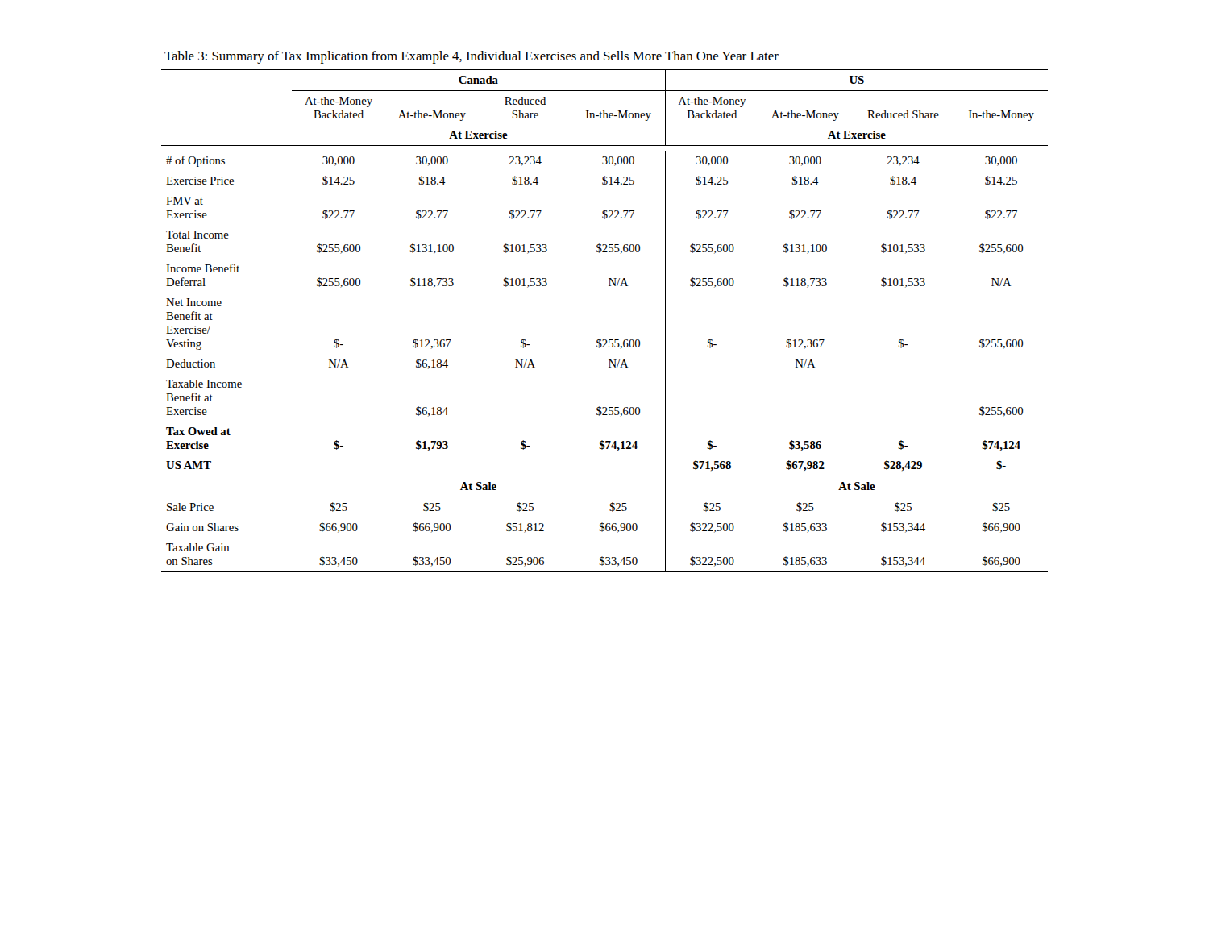Table 3: Summary of Tax Implication from Example 4, Individual Exercises and Sells More Than One Year Later
| | Canada | US |
| --- | --- | --- |
| | At-the-Money Backdated | At-the-Money | Reduced Share | In-the-Money | At-the-Money Backdated | At-the-Money | Reduced Share | In-the-Money |
| | At Exercise | At Exercise |
| # of Options | 30,000 | 30,000 | 23,234 | 30,000 | 30,000 | 30,000 | 23,234 | 30,000 |
| Exercise Price | $14.25 | $18.4 | $18.4 | $14.25 | $14.25 | $18.4 | $18.4 | $14.25 |
| FMV at Exercise | $22.77 | $22.77 | $22.77 | $22.77 | $22.77 | $22.77 | $22.77 | $22.77 |
| Total Income Benefit | $255,600 | $131,100 | $101,533 | $255,600 | $255,600 | $131,100 | $101,533 | $255,600 |
| Income Benefit Deferral | $255,600 | $118,733 | $101,533 | N/A | $255,600 | $118,733 | $101,533 | N/A |
| Net Income Benefit at Exercise/ Vesting | $- | $12,367 | $- | $255,600 | $- | $12,367 | $- | $255,600 |
| Deduction | N/A | $6,184 | N/A | N/A | | N/A | | |
| Taxable Income Benefit at Exercise | | $6,184 | | $255,600 | | | | $255,600 |
| Tax Owed at Exercise | $- | $1,793 | $- | $74,124 | $- | $3,586 | $- | $74,124 |
| US AMT | | | | | $71,568 | $67,982 | $28,429 | $- |
| | At Sale | At Sale |
| Sale Price | $25 | $25 | $25 | $25 | $25 | $25 | $25 | $25 |
| Gain on Shares | $66,900 | $66,900 | $51,812 | $66,900 | $322,500 | $185,633 | $153,344 | $66,900 |
| Taxable Gain on Shares | $33,450 | $33,450 | $25,906 | $33,450 | $322,500 | $185,633 | $153,344 | $66,900 |